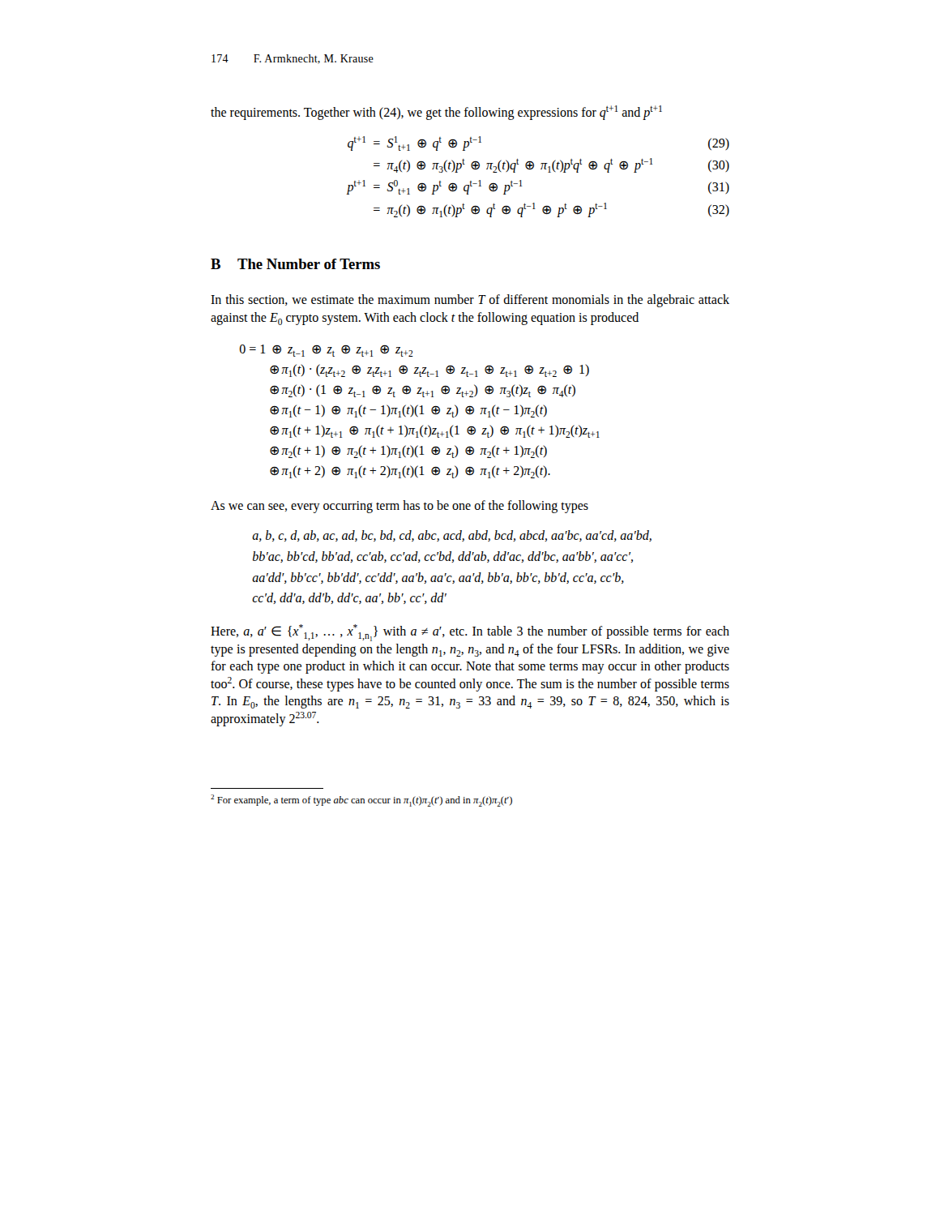174 F. Armknecht, M. Krause
the requirements. Together with (24), we get the following expressions for qt+1 and pt+1
| q t+1 | = | S 1 t+1 ⊕ q t ⊕ p t−1 | (29) |
| | = | π 4 ( t ) ⊕ π 3 ( t ) p t ⊕ π 2 ( t ) q t ⊕ π 1 ( t ) p t q t ⊕ q t ⊕ p t−1 | (30) |
| p t+1 | = | S 0 t+1 ⊕ p t ⊕ q t−1 ⊕ p t−1 | (31) |
| | = | π 2 ( t ) ⊕ π 1 ( t ) p t ⊕ q t ⊕ q t−1 ⊕ p t ⊕ p t−1 | (32) |
BThe Number of Terms
In this section, we estimate the maximum number T of different monomials in the algebraic attack against the E0 crypto system. With each clock t the following equation is produced
0 = 1 ⊕ zt−1 ⊕ zt ⊕ zt+1 ⊕ zt+2
⊕π1(t) · (ztzt+2 ⊕ ztzt+1 ⊕ ztzt−1 ⊕ zt−1 ⊕ zt+1 ⊕ zt+2 ⊕ 1)
⊕π2(t) · (1 ⊕ zt−1 ⊕ zt ⊕ zt+1 ⊕ zt+2) ⊕ π3(t)zt ⊕ π4(t)
⊕π1(t − 1) ⊕ π1(t − 1)π1(t)(1 ⊕ zt) ⊕ π1(t − 1)π2(t)
⊕π1(t + 1)zt+1 ⊕ π1(t + 1)π1(t)zt+1(1 ⊕ zt) ⊕ π1(t + 1)π2(t)zt+1
⊕π2(t + 1) ⊕ π2(t + 1)π1(t)(1 ⊕ zt) ⊕ π2(t + 1)π2(t)
⊕π1(t + 2) ⊕ π1(t + 2)π1(t)(1 ⊕ zt) ⊕ π1(t + 2)π2(t).
As we can see, every occurring term has to be one of the following types
a, b, c, d, ab, ac, ad, bc, bd, cd, abc, acd, abd, bcd, abcd, aa′bc, aa′cd, aa′bd,
bb′ac, bb′cd, bb′ad, cc′ab, cc′ad, cc′bd, dd′ab, dd′ac, dd′bc, aa′bb′, aa′cc′,
aa′dd′, bb′cc′, bb′dd′, cc′dd′, aa′b, aa′c, aa′d, bb′a, bb′c, bb′d, cc′a, cc′b,
cc′d, dd′a, dd′b, dd′c, aa′, bb′, cc′, dd′
Here, a, a′ ∈ {x*1,1, … , x*1,n1} with a ≠ a′, etc. In table 3 the number of possible terms for each type is presented depending on the length n1, n2, n3, and n4 of the four LFSRs. In addition, we give for each type one product in which it can occur. Note that some terms may occur in other products too2. Of course, these types have to be counted only once. The sum is the number of possible terms T. In E0, the lengths are n1 = 25, n2 = 31, n3 = 33 and n4 = 39, so T = 8, 824, 350, which is approximately 223.07.
2 For example, a term of type abc can occur in π1(t)π2(t′) and in π2(t)π2(t′)